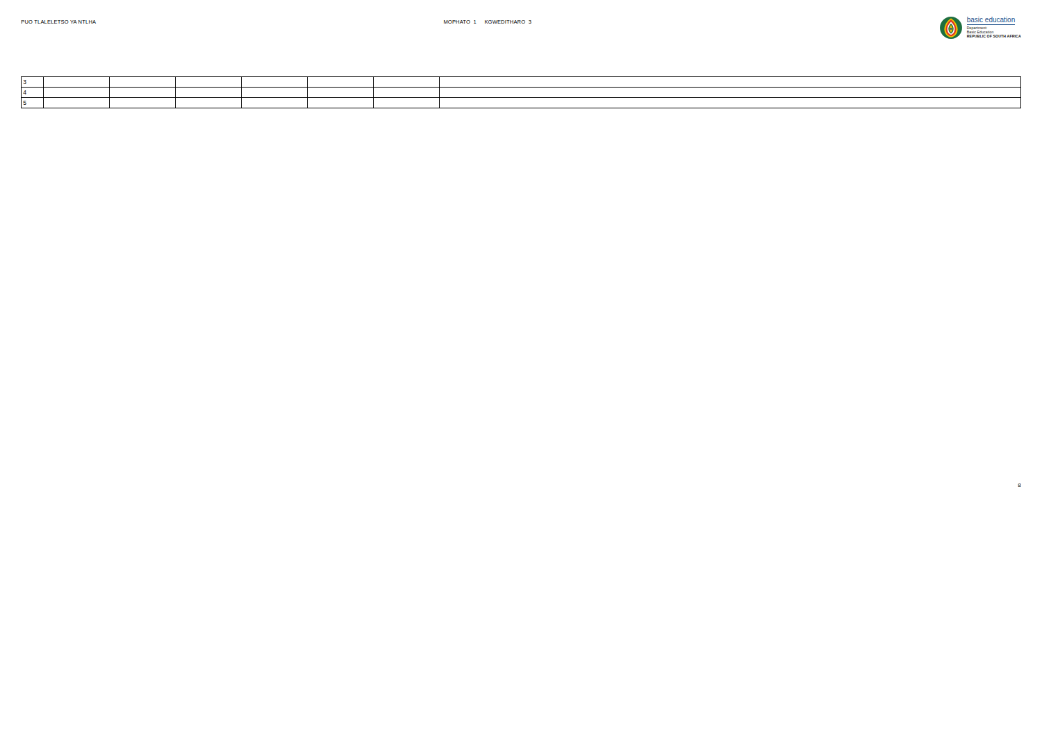PUO TLALELETSO YA NTLHA
MOPHATO 1 KGWEDITHARO 3
basic education
Department:
Basic Education
REPUBLIC OF SOUTH AFRICA
| 3 | | | | | | | |
| 4 | | | | | | | |
| 5 | | | | | | | |
8